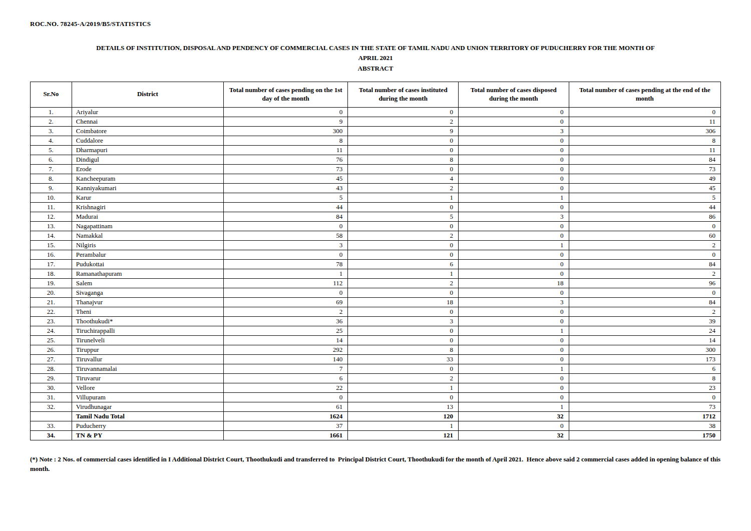ROC.NO. 78245-A/2019/B5/STATISTICS
DETAILS OF INSTITUTION, DISPOSAL AND PENDENCY OF COMMERCIAL CASES IN THE STATE OF TAMIL NADU AND UNION TERRITORY OF PUDUCHERRY FOR THE MONTH OF APRIL 2021
ABSTRACT
| Sr.No | District | Total number of cases pending on the 1st day of the month | Total number of cases instituted during the month | Total number of cases disposed during the month | Total number of cases pending at the end of the month |
| --- | --- | --- | --- | --- | --- |
| 1. | Ariyalur | 0 | 0 | 0 | 0 |
| 2. | Chennai | 9 | 2 | 0 | 11 |
| 3. | Coimbatore | 300 | 9 | 3 | 306 |
| 4. | Cuddalore | 8 | 0 | 0 | 8 |
| 5. | Dharmapuri | 11 | 0 | 0 | 11 |
| 6. | Dindigul | 76 | 8 | 0 | 84 |
| 7. | Erode | 73 | 0 | 0 | 73 |
| 8. | Kancheepuram | 45 | 4 | 0 | 49 |
| 9. | Kanniyakumari | 43 | 2 | 0 | 45 |
| 10. | Karur | 5 | 1 | 1 | 5 |
| 11. | Krishnagiri | 44 | 0 | 0 | 44 |
| 12. | Madurai | 84 | 5 | 3 | 86 |
| 13. | Nagapattinam | 0 | 0 | 0 | 0 |
| 14. | Namakkal | 58 | 2 | 0 | 60 |
| 15. | Nilgiris | 3 | 0 | 1 | 2 |
| 16. | Perambalur | 0 | 0 | 0 | 0 |
| 17. | Pudukottai | 78 | 6 | 0 | 84 |
| 18. | Ramanathapuram | 1 | 1 | 0 | 2 |
| 19. | Salem | 112 | 2 | 18 | 96 |
| 20. | Sivaganga | 0 | 0 | 0 | 0 |
| 21. | Thanajvur | 69 | 18 | 3 | 84 |
| 22. | Theni | 2 | 0 | 0 | 2 |
| 23. | Thoothukudi* | 36 | 3 | 0 | 39 |
| 24. | Tiruchirappalli | 25 | 0 | 1 | 24 |
| 25. | Tirunelveli | 14 | 0 | 0 | 14 |
| 26. | Tiruppur | 292 | 8 | 0 | 300 |
| 27. | Tiruvallur | 140 | 33 | 0 | 173 |
| 28. | Tiruvannamalai | 7 | 0 | 1 | 6 |
| 29. | Tiruvarur | 6 | 2 | 0 | 8 |
| 30. | Vellore | 22 | 1 | 0 | 23 |
| 31. | Villupuram | 0 | 0 | 0 | 0 |
| 32. | Virudhunagar | 61 | 13 | 1 | 73 |
| | Tamil Nadu Total | 1624 | 120 | 32 | 1712 |
| 33. | Puducherry | 37 | 1 | 0 | 38 |
| 34. | TN & PY | 1661 | 121 | 32 | 1750 |
(*) Note : 2 Nos. of commercial cases identified in I Additional District Court, Thoothukudi and transferred to Principal District Court, Thoothukudi for the month of April 2021. Hence above said 2 commercial cases added in opening balance of this month.